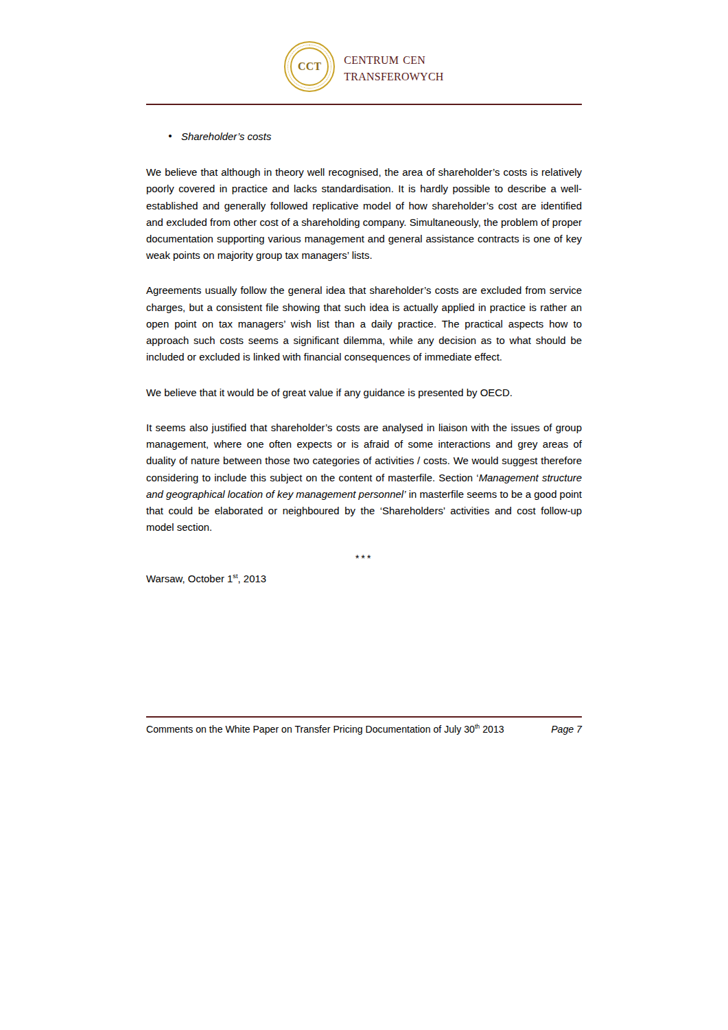CCT
Centrum Cen Transferowych
Shareholder’s costs
We believe that although in theory well recognised, the area of shareholder’s costs is relatively poorly covered in practice and lacks standardisation. It is hardly possible to describe a well-established and generally followed replicative model of how shareholder’s cost are identified and excluded from other cost of a shareholding company. Simultaneously, the problem of proper documentation supporting various management and general assistance contracts is one of key weak points on majority group tax managers’ lists.
Agreements usually follow the general idea that shareholder’s costs are excluded from service charges, but a consistent file showing that such idea is actually applied in practice is rather an open point on tax managers’ wish list than a daily practice. The practical aspects how to approach such costs seems a significant dilemma, while any decision as to what should be included or excluded is linked with financial consequences of immediate effect.
We believe that it would be of great value if any guidance is presented by OECD.
It seems also justified that shareholder’s costs are analysed in liaison with the issues of group management, where one often expects or is afraid of some interactions and grey areas of duality of nature between those two categories of activities / costs. We would suggest therefore considering to include this subject on the content of masterfile. Section ‘Management structure and geographical location of key management personnel’ in masterfile seems to be a good point that could be elaborated or neighboured by the ‘Shareholders’ activities and cost follow-up model section.
***
Warsaw, October 1st, 2013
Comments on the White Paper on Transfer Pricing Documentation of July 30th 2013
Page 7